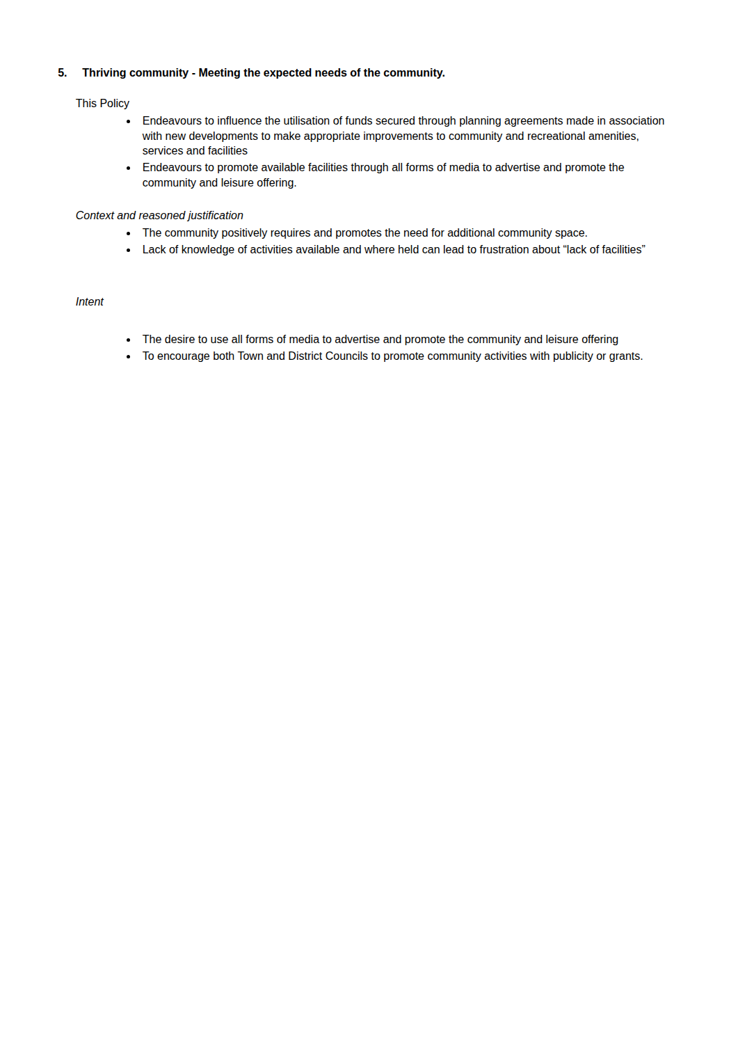5. Thriving community - Meeting the expected needs of the community.
This Policy
Endeavours to influence the utilisation of funds secured through planning agreements made in association with new developments to make appropriate improvements to community and recreational amenities, services and facilities
Endeavours to promote available facilities through all forms of media to advertise and promote the community and leisure offering.
Context and reasoned justification
The community positively requires and promotes the need for additional community space.
Lack of knowledge of activities available and where held can lead to frustration about “lack of facilities”
Intent
The desire to use all forms of media to advertise and promote the community and leisure offering
To encourage both Town and District Councils to promote community activities with publicity or grants.